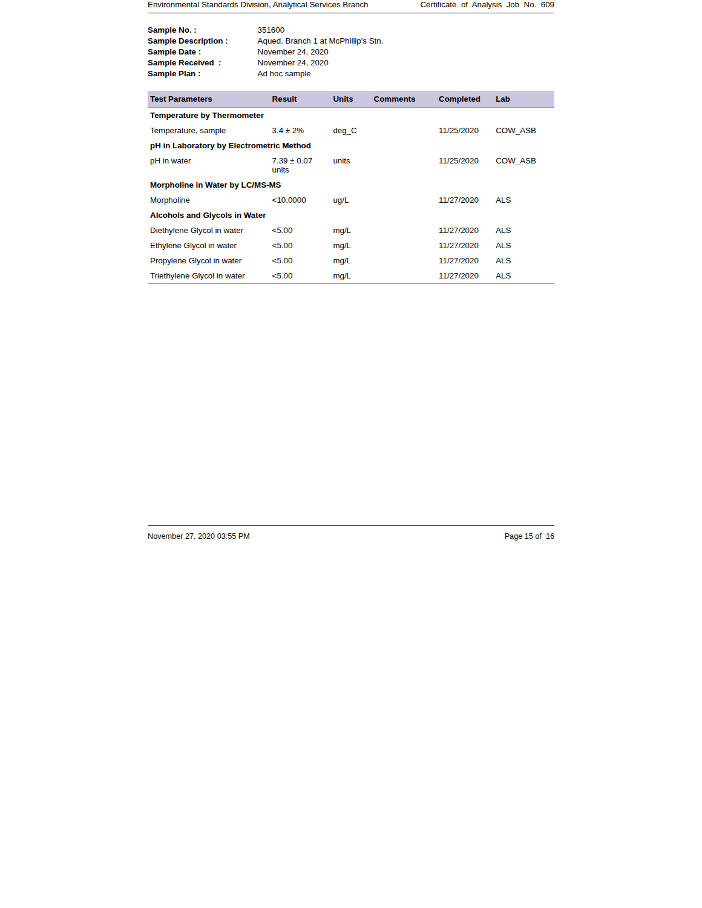Environmental Standards Division, Analytical Services Branch
Certificate of Analysis Job No. 609
| Sample No. : | 351600 |
| Sample Description : | Aqued. Branch 1 at McPhillip's Stn. |
| Sample Date : | November 24, 2020 |
| Sample Received : | November 24, 2020 |
| Sample Plan : | Ad hoc sample |
| Test Parameters | Result | Units | Comments | Completed | Lab |
| --- | --- | --- | --- | --- | --- |
| Temperature by Thermometer |
| Temperature, sample | 3.4 ± 2% | deg_C | | 11/25/2020 | COW_ASB |
| pH in Laboratory by Electrometric Method |
| pH in water | 7.39 ± 0.07 units | units | | 11/25/2020 | COW_ASB |
| Morpholine in Water by LC/MS-MS |
| Morpholine | <10.0000 | ug/L | | 11/27/2020 | ALS |
| Alcohols and Glycols in Water |
| Diethylene Glycol in water | <5.00 | mg/L | | 11/27/2020 | ALS |
| Ethylene Glycol in water | <5.00 | mg/L | | 11/27/2020 | ALS |
| Propylene Glycol in water | <5.00 | mg/L | | 11/27/2020 | ALS |
| Triethylene Glycol in water | <5.00 | mg/L | | 11/27/2020 | ALS |
November 27, 2020 03:55 PM
Page 15 of 16